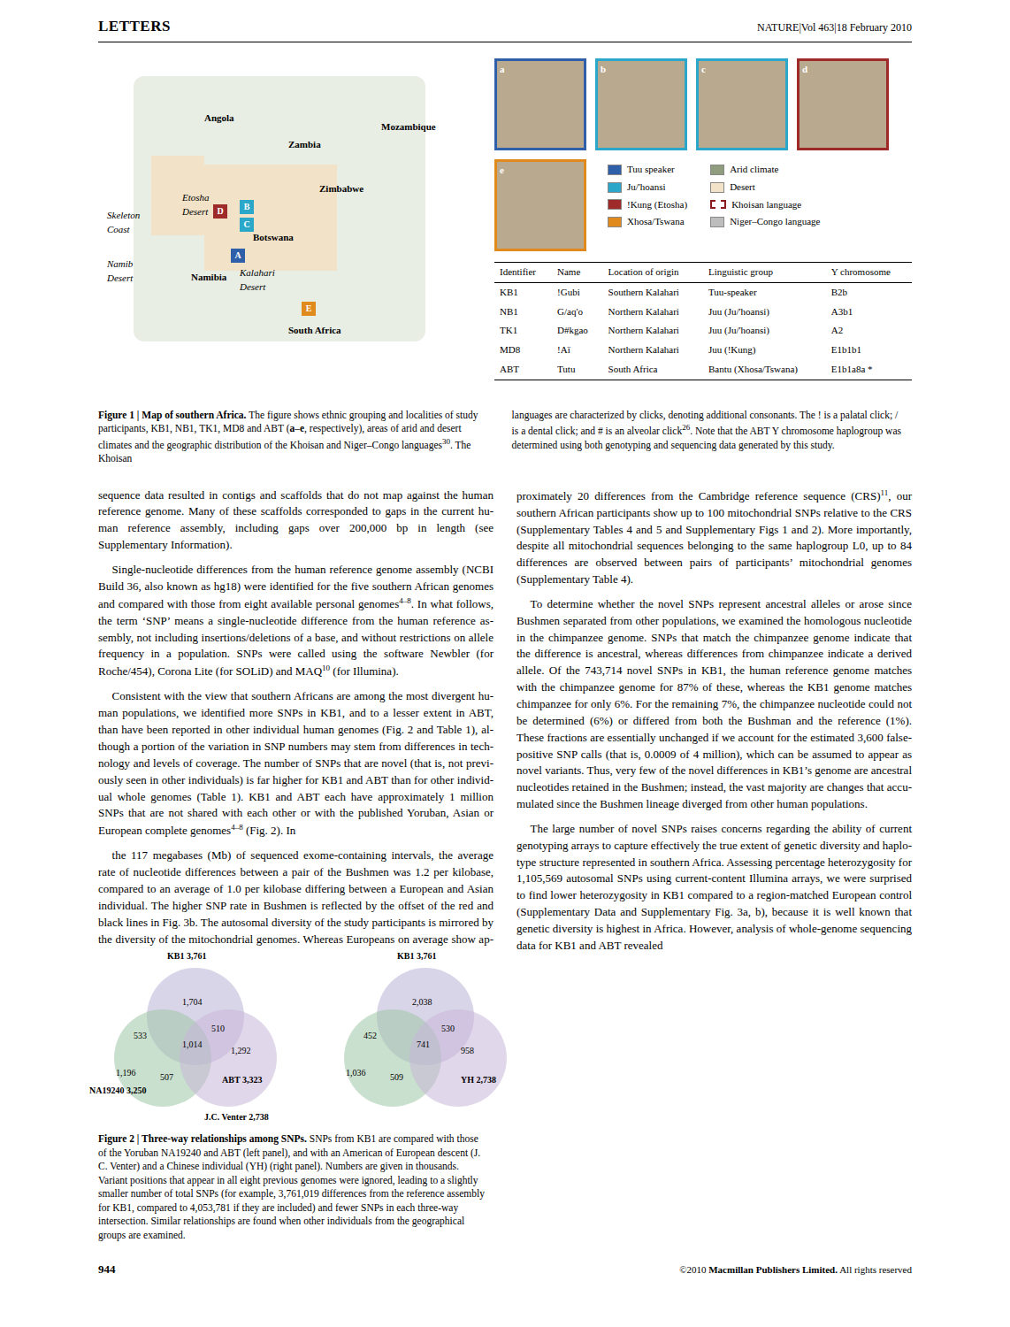LETTERS
NATURE|Vol 463|18 February 2010
Angola
Zambia
Mozambique
Zimbabwe
Botswana
Namibia
South Africa
Skeleton
Coast
Etosha
Desert
Namib
Desert
Kalahari
Desert
A
B
C
D
E
a
b
c
d
e
Tuu speaker
Ju/'hoansi
!Kung (Etosha)
Xhosa/Tswana
Arid climate
Desert
Khoisan language
Niger–Congo language
| Identifier | Name | Location of origin | Linguistic group | Y chromosome |
| --- | --- | --- | --- | --- |
| KB1 | !Gubi | Southern Kalahari | Tuu-speaker | B2b |
| NB1 | G/aq'o | Northern Kalahari | Juu (Ju/'hoansi) | A3b1 |
| TK1 | D#kgao | Northern Kalahari | Juu (Ju/'hoansi) | A2 |
| MD8 | !Aï | Northern Kalahari | Juu (!Kung) | E1b1b1 |
| ABT | Tutu | South Africa | Bantu (Xhosa/Tswana) | E1b1a8a * |
Figure 1 | Map of southern Africa. The figure shows ethnic grouping and localities of study participants, KB1, NB1, TK1, MD8 and ABT (a–e, respectively), areas of arid and desert climates and the geographic distribution of the Khoisan and Niger–Congo languages30. The Khoisan
languages are characterized by clicks, denoting additional consonants. The ! is a palatal click; / is a dental click; and # is an alveolar click26. Note that the ABT Y chromosome haplogroup was determined using both genotyping and sequencing data generated by this study.
sequence data resulted in contigs and scaffolds that do not map against the human reference genome. Many of these scaffolds corresponded to gaps in the current human reference assembly, including gaps over 200,000 bp in length (see Supplementary Information).
Single-nucleotide differences from the human reference genome assembly (NCBI Build 36, also known as hg18) were identified for the five southern African genomes and compared with those from eight available personal genomes4–8. In what follows, the term ‘SNP’ means a single-nucleotide difference from the human reference assembly, not including insertions/deletions of a base, and without restrictions on allele frequency in a population. SNPs were called using the software Newbler (for Roche/454), Corona Lite (for SOLiD) and MAQ10 (for Illumina).
Consistent with the view that southern Africans are among the most divergent human populations, we identified more SNPs in KB1, and to a lesser extent in ABT, than have been reported in other individual human genomes (Fig. 2 and Table 1), although a portion of the variation in SNP numbers may stem from differences in technology and levels of coverage. The number of SNPs that are novel (that is, not previously seen in other individuals) is far higher for KB1 and ABT than for other individual whole genomes (Table 1). KB1 and ABT each have approximately 1 million SNPs that are not shared with each other or with the published Yoruban, Asian or European complete genomes4–8 (Fig. 2). In
the 117 megabases (Mb) of sequenced exome-containing intervals, the average rate of nucleotide differences between a pair of the Bushmen was 1.2 per kilobase, compared to an average of 1.0 per kilobase differing between a European and Asian individual. The higher SNP rate in Bushmen is reflected by the offset of the red and black lines in Fig. 3b. The autosomal diversity of the study participants is mirrored by the diversity of the mitochondrial genomes. Whereas Europeans on average show approximately 20 differences from the Cambridge reference sequence (CRS)11, our southern African participants show up to 100 mitochondrial SNPs relative to the CRS (Supplementary Tables 4 and 5 and Supplementary Figs 1 and 2). More importantly, despite all mitochondrial sequences belonging to the same haplogroup L0, up to 84 differences are observed between pairs of participants’ mitochondrial genomes (Supplementary Table 4).
To determine whether the novel SNPs represent ancestral alleles or arose since Bushmen separated from other populations, we examined the homologous nucleotide in the chimpanzee genome. SNPs that match the chimpanzee genome indicate that the difference is ancestral, whereas differences from chimpanzee indicate a derived allele. Of the 743,714 novel SNPs in KB1, the human reference genome matches with the chimpanzee genome for 87% of these, whereas the KB1 genome matches chimpanzee for only 6%. For the remaining 7%, the chimpanzee nucleotide could not be determined (6%) or differed from both the Bushman and the reference (1%). These fractions are essentially unchanged if we account for the estimated 3,600 false-positive SNP calls (that is, 0.0009 of 4 million), which can be assumed to appear as novel variants. Thus, very few of the novel differences in KB1’s genome are ancestral nucleotides retained in the Bushmen; instead, the vast majority are changes that accumulated since the Bushmen lineage diverged from other human populations.
The large number of novel SNPs raises concerns regarding the ability of current genotyping arrays to capture effectively the true extent of genetic diversity and haplotype structure represented in southern Africa. Assessing percentage heterozygosity for 1,105,569 autosomal SNPs using current-content Illumina arrays, we were surprised to find lower heterozygosity in KB1 compared to a region-matched European control (Supplementary Data and Supplementary Fig. 3a, b), because it is well known that genetic diversity is highest in Africa. However, analysis of whole-genome sequencing data for KB1 and ABT revealed
KB1 3,761
1,704
533
510
1,014
1,292
1,196
507
NA19240 3,250
ABT 3,323
KB1 3,761
2,038
452
530
741
958
1,036
509
YH 2,738
J.C. Venter 2,738
Figure 2 | Three-way relationships among SNPs. SNPs from KB1 are compared with those of the Yoruban NA19240 and ABT (left panel), and with an American of European descent (J. C. Venter) and a Chinese individual (YH) (right panel). Numbers are given in thousands. Variant positions that appear in all eight previous genomes were ignored, leading to a slightly smaller number of total SNPs (for example, 3,761,019 differences from the reference assembly for KB1, compared to 4,053,781 if they are included) and fewer SNPs in each three-way intersection. Similar relationships are found when other individuals from the geographical groups are examined.
944
©2010 Macmillan Publishers Limited. All rights reserved